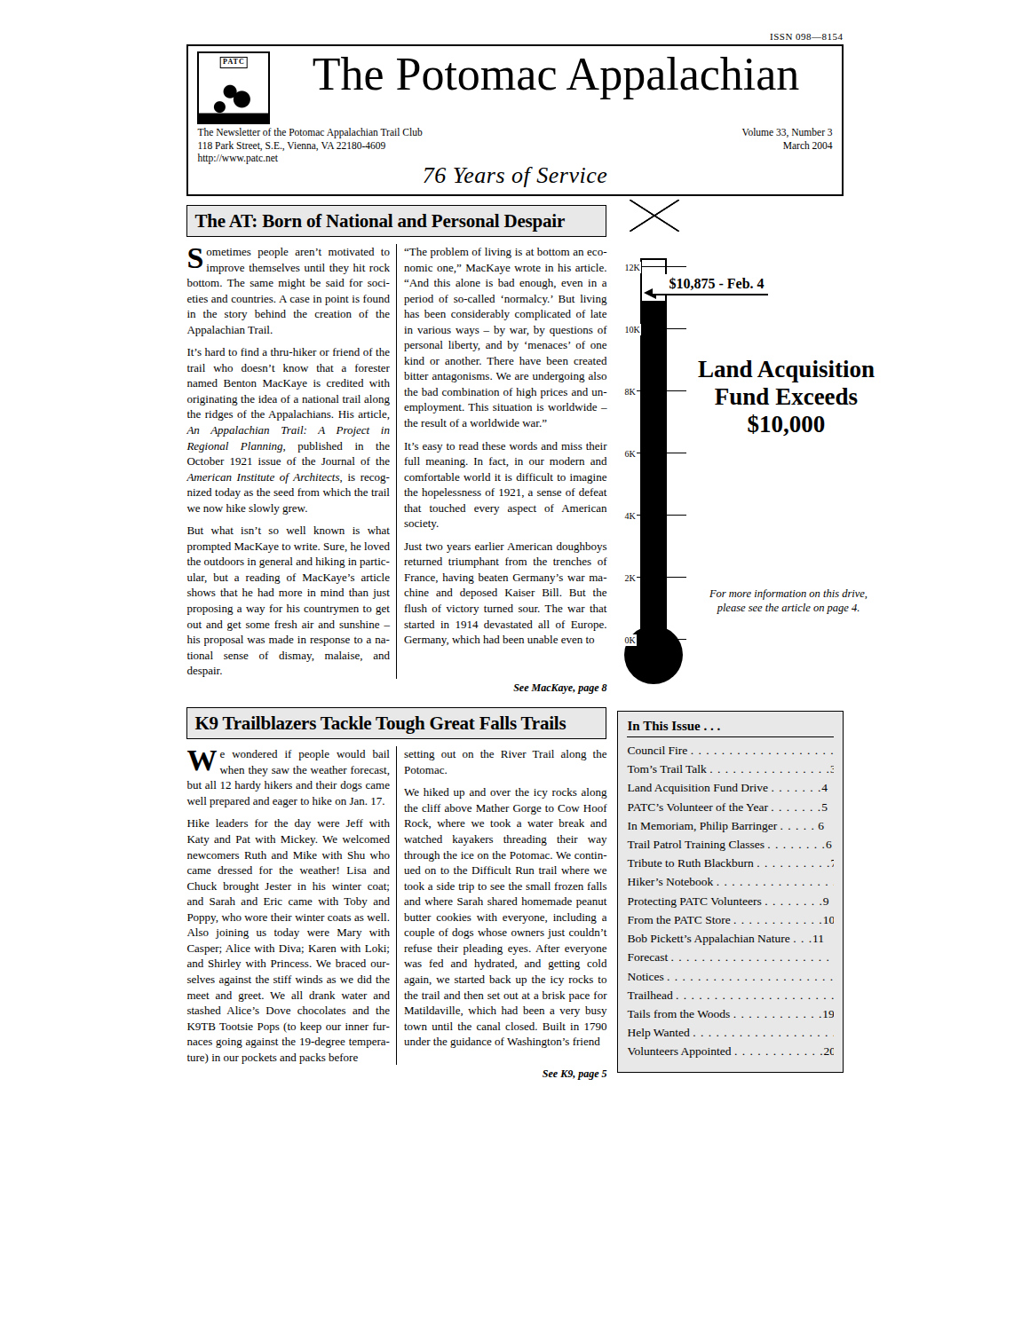ISSN 098—8154
PATC
The Potomac Appalachian
The Newsletter of the Potomac Appalachian Trail Club
118 Park Street, S.E., Vienna, VA 22180-4609
http://www.patc.net
Volume 33, Number 3
March 2004
76 Years of Service
The AT: Born of National and Personal Despair
Sometimes people aren’t motivated to improve themselves until they hit rock bottom. The same might be said for societies and countries. A case in point is found in the story behind the creation of the Appalachian Trail.
It’s hard to find a thru-hiker or friend of the trail who doesn’t know that a forester named Benton MacKaye is credited with originating the idea of a national trail along the ridges of the Appalachians. His article, An Appalachian Trail: A Project in Regional Planning, published in the October 1921 issue of the Journal of the American Institute of Architects, is recognized today as the seed from which the trail we now hike slowly grew.
But what isn’t so well known is what prompted MacKaye to write. Sure, he loved the outdoors in general and hiking in particular, but a reading of MacKaye’s article shows that he had more in mind than just proposing a way for his countrymen to get out and get some fresh air and sunshine – his proposal was made in response to a national sense of dismay, malaise, and despair.
“The problem of living is at bottom an economic one,” MacKaye wrote in his article. “And this alone is bad enough, even in a period of so-called ‘normalcy.’ But living has been considerably complicated of late in various ways – by war, by questions of personal liberty, and by ‘menaces’ of one kind or another. There have been created bitter antagonisms. We are undergoing also the bad combination of high prices and unemployment. This situation is worldwide – the result of a worldwide war.”
It’s easy to read these words and miss their full meaning. In fact, in our modern and comfortable world it is difficult to imagine the hopelessness of 1921, a sense of defeat that touched every aspect of American society.
Just two years earlier American doughboys returned triumphant from the trenches of France, having beaten Germany’s war machine and deposed Kaiser Bill. But the flush of victory turned sour. The war that started in 1914 devastated all of Europe. Germany, which had been unable even to
See MacKaye, page 8
K9 Trailblazers Tackle Tough Great Falls Trails
We wondered if people would bail when they saw the weather forecast, but all 12 hardy hikers and their dogs came well prepared and eager to hike on Jan. 17.
Hike leaders for the day were Jeff with Katy and Pat with Mickey. We welcomed newcomers Ruth and Mike with Shu who came dressed for the weather! Lisa and Chuck brought Jester in his winter coat; and Sarah and Eric came with Toby and Poppy, who wore their winter coats as well. Also joining us today were Mary with Casper; Alice with Diva; Karen with Loki; and Shirley with Princess. We braced ourselves against the stiff winds as we did the meet and greet. We all drank water and stashed Alice’s Dove chocolates and the K9TB Tootsie Pops (to keep our inner furnaces going against the 19-degree temperature) in our pockets and packs before
setting out on the River Trail along the Potomac.
We hiked up and over the icy rocks along the cliff above Mather Gorge to Cow Hoof Rock, where we took a water break and watched kayakers threading their way through the ice on the Potomac. We continued on to the Difficult Run trail where we took a side trip to see the small frozen falls and where Sarah shared homemade peanut butter cookies with everyone, including a couple of dogs whose owners just couldn’t refuse their pleading eyes. After everyone was fed and hydrated, and getting cold again, we started back up the icy rocks to the trail and then set out at a brisk pace for Matildaville, which had been a very busy town until the canal closed. Built in 1790 under the guidance of Washington’s friend
See K9, page 5
12K
10K
8K
6K
4K
2K
0K
$10,875 - Feb. 4
Land Acquisition Fund Exceeds $10,000
For more information on this drive, please see the article on page 4.
In This Issue . . .
Council Fire . . . . . . . . . . . . . . . . . . . . 2
Tom’s Trail Talk . . . . . . . . . . . . . . . . 3
Land Acquisition Fund Drive . . . . . . . 4
PATC’s Volunteer of the Year . . . . . . . 5
In Memoriam, Philip Barringer . . . . . 6
Trail Patrol Training Classes . . . . . . . . 6
Tribute to Ruth Blackburn . . . . . . . . . . 7
Hiker’s Notebook . . . . . . . . . . . . . . . . 7
Protecting PATC Volunteers . . . . . . . . 9
From the PATC Store . . . . . . . . . . . . 10
Bob Pickett’s Appalachian Nature . . . 11
Forecast . . . . . . . . . . . . . . . . . . . . . . 12
Notices . . . . . . . . . . . . . . . . . . . . . . . 17
Trailhead . . . . . . . . . . . . . . . . . . . . . . 18
Tails from the Woods . . . . . . . . . . . . 19
Help Wanted . . . . . . . . . . . . . . . . . . . 20
Volunteers Appointed . . . . . . . . . . . . 20